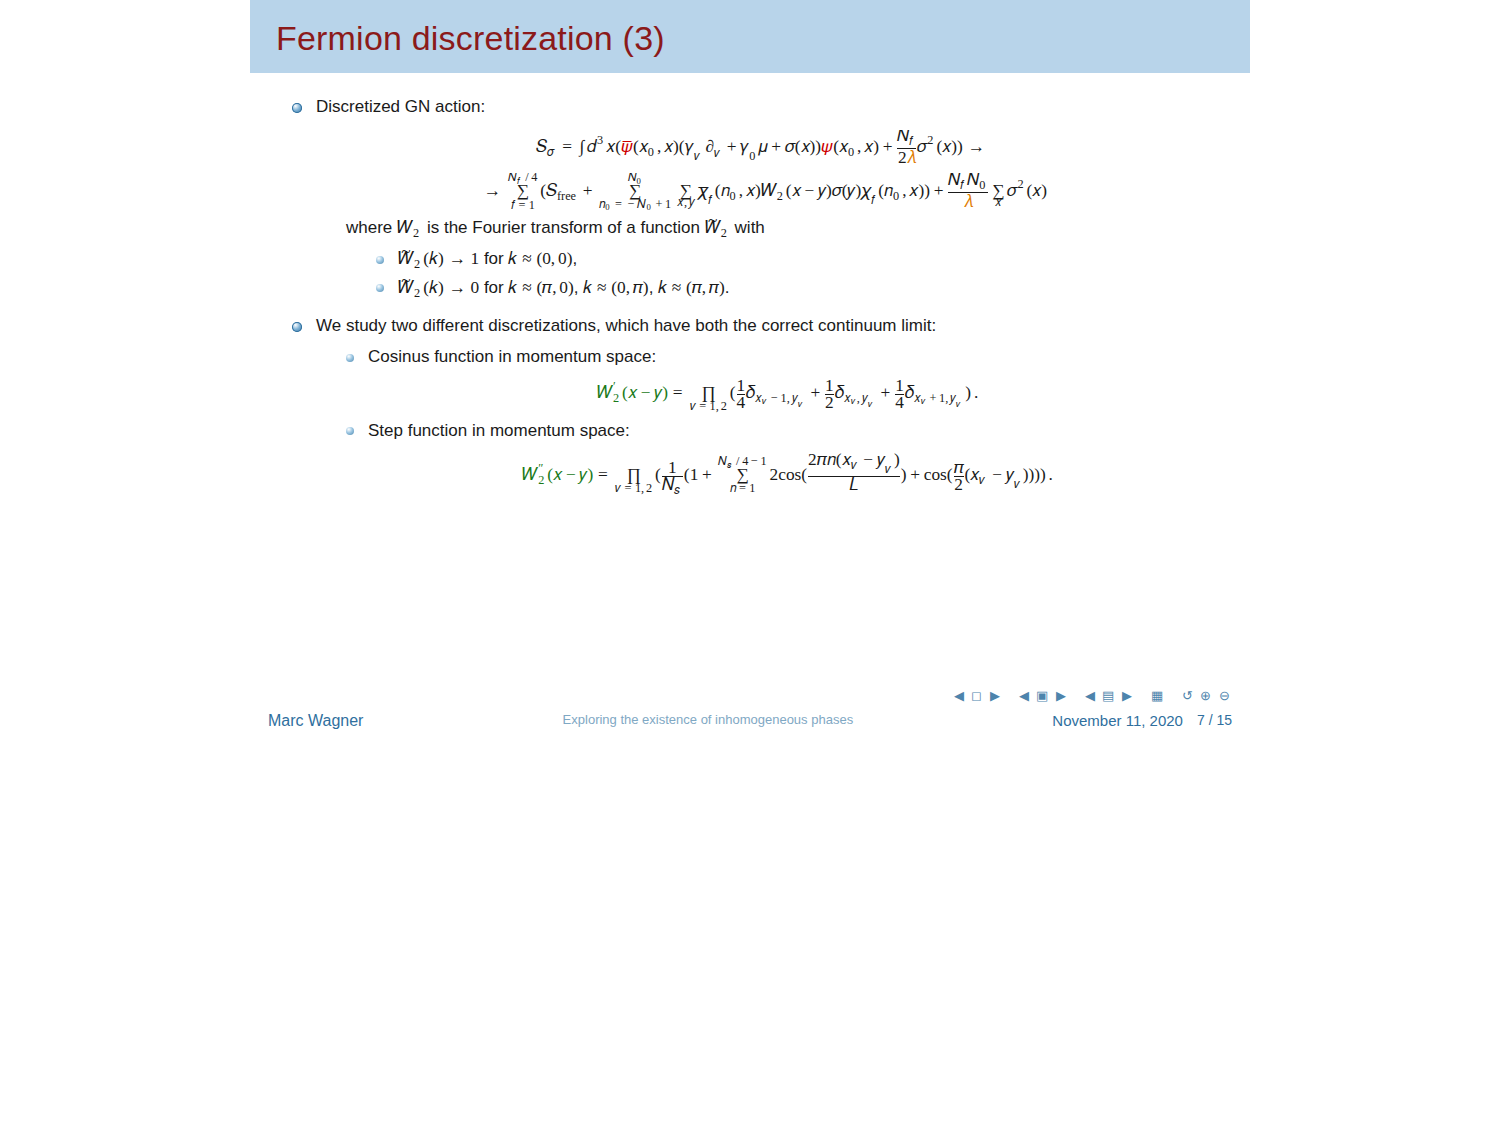Fermion discretization (3)
Discretized GN action:
Sσ = ∫ d3 x ( ψ¯ (x0,x) ( γν ∂ν + γ0 μ + σ(x) ) ψ (x0,x) + Nf 2λ σ2(x) ) →
→ ∑ f=1 Nf/4 ( Sfree + ∑ n0=−N0+1 N0 ∑ x,y χ¯f (n0,x) W2 (x−y) σ(y) χf (n0,x) ) + NfN0 λ ∑ x σ2(x)
where W2 is the Fourier transform of a function W~2 with
W~2 (k) →1 for k≈(0,0),
W~2 (k) →0 for k≈(π,0), k≈(0,π), k≈(π,π).
We study two different discretizations, which have both the correct continuum limit:
Cosinus function in momentum space:
W2′ (x−y) = ∏ ν=1,2 ( 14 δxν−1,yν + 12 δxν,yν + 14 δxν+1,yν ) .
Step function in momentum space:
W2″ (x−y) = ∏ ν=1,2 ( 1Ns ( 1 + ∑ n=1 Ns/4−1 2 cos ( 2πn(xν−yν) L ) + cos ( π2 (xν−yν) ) ) ) .
◀ ◻ ▶ ◀ ▣ ▶ ◀ ▤ ▶ ▦ ↺ ⊕ ⊖
Marc Wagner Exploring the existence of inhomogeneous phases November 11, 2020 7 / 15